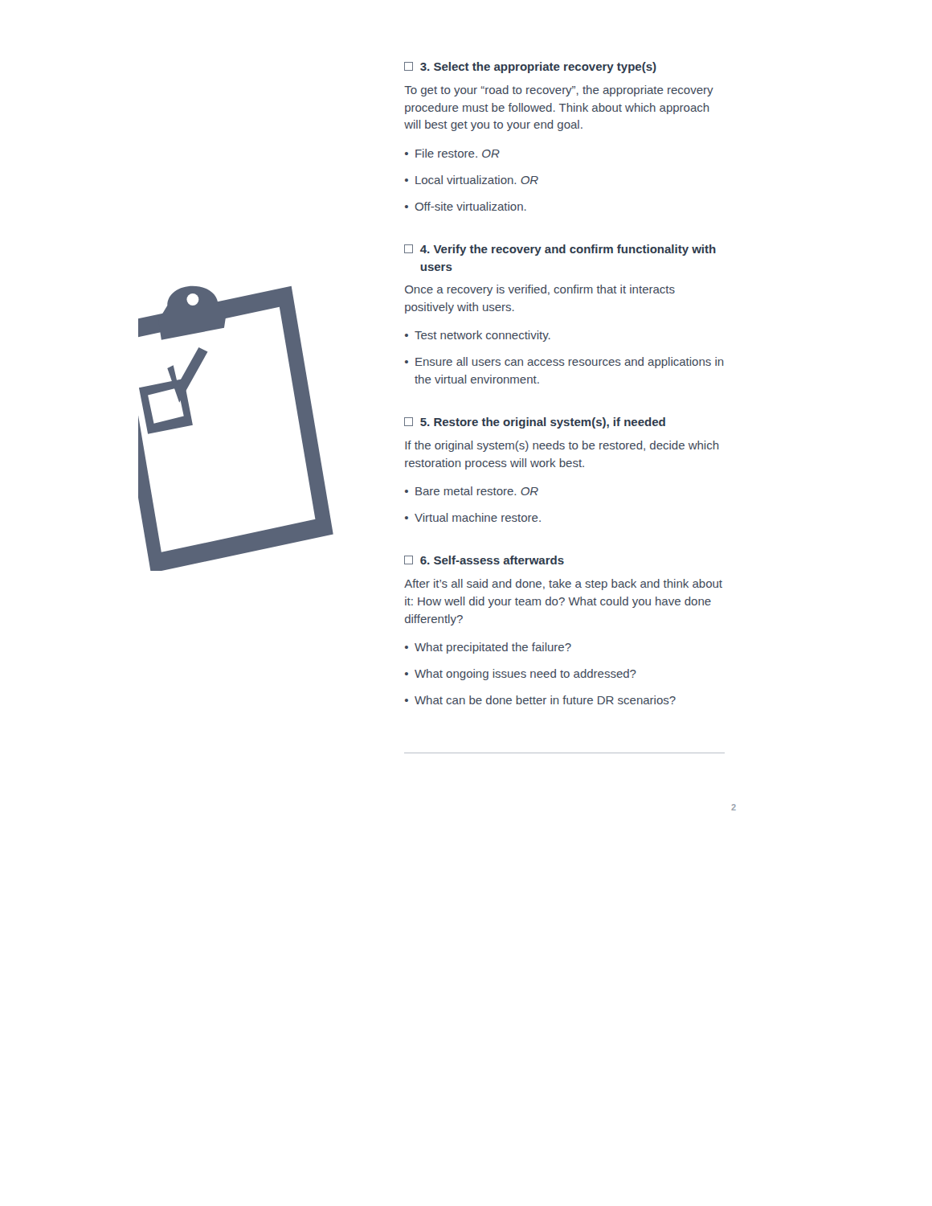3. Select the appropriate recovery type(s)
To get to your “road to recovery”, the appropriate recovery procedure must be followed. Think about which approach will best get you to your end goal.
File restore. OR
Local virtualization. OR
Off-site virtualization.
4. Verify the recovery and confirm functionality with users
Once a recovery is verified, confirm that it interacts positively with users.
Test network connectivity.
Ensure all users can access resources and applications in the virtual environment.
5. Restore the original system(s), if needed
If the original system(s) needs to be restored, decide which restoration process will work best.
Bare metal restore. OR
Virtual machine restore.
6. Self-assess afterwards
After it’s all said and done, take a step back and think about it: How well did your team do? What could you have done differently?
What precipitated the failure?
What ongoing issues need to addressed?
What can be done better in future DR scenarios?
2